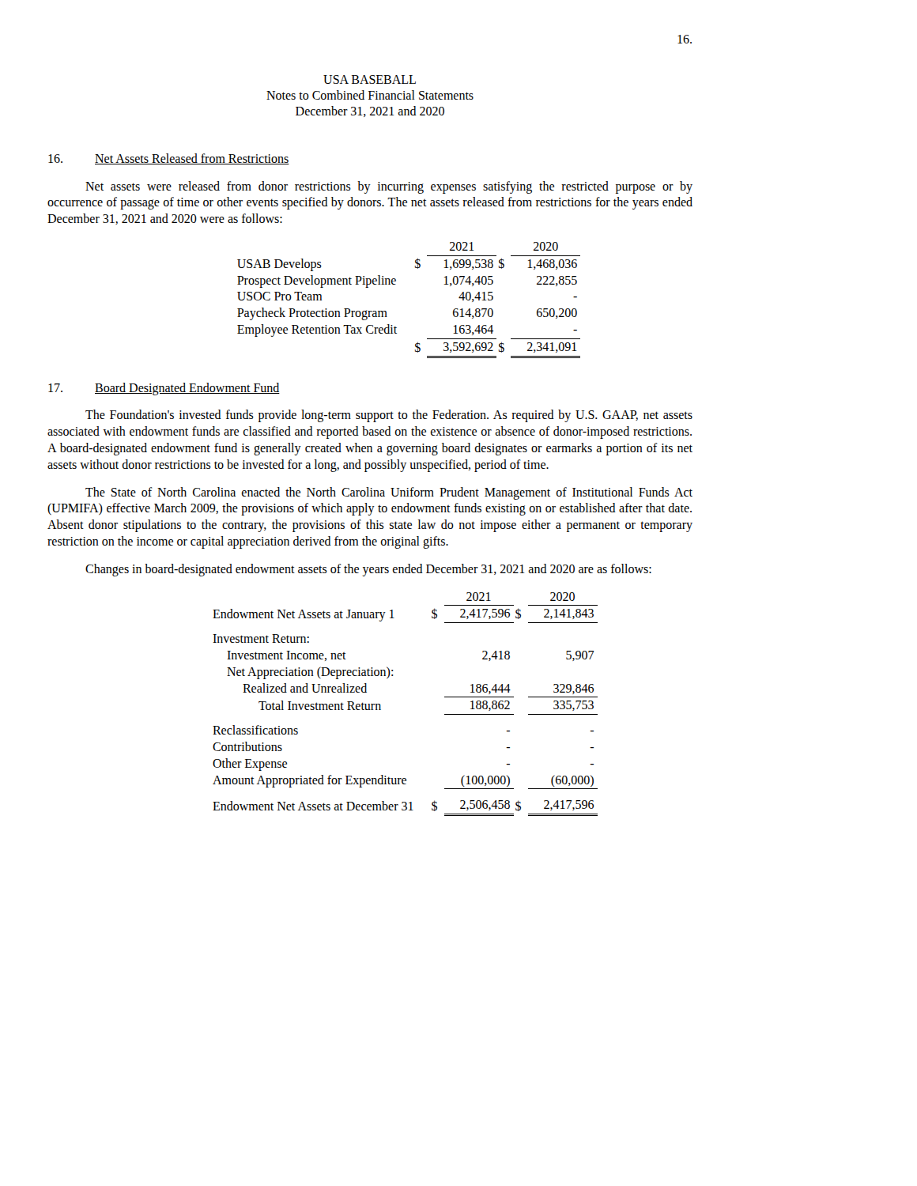16.
USA BASEBALL
Notes to Combined Financial Statements
December 31, 2021 and 2020
16. Net Assets Released from Restrictions
Net assets were released from donor restrictions by incurring expenses satisfying the restricted purpose or by occurrence of passage of time or other events specified by donors. The net assets released from restrictions for the years ended December 31, 2021 and 2020 were as follows:
| | | 2021 | | 2020 |
| USAB Develops | $ | 1,699,538 | $ | 1,468,036 |
| Prospect Development Pipeline | | 1,074,405 | | 222,855 |
| USOC Pro Team | | 40,415 | | - |
| Paycheck Protection Program | | 614,870 | | 650,200 |
| Employee Retention Tax Credit | | 163,464 | | - |
| | $ | 3,592,692 | $ | 2,341,091 |
17. Board Designated Endowment Fund
The Foundation's invested funds provide long-term support to the Federation. As required by U.S. GAAP, net assets associated with endowment funds are classified and reported based on the existence or absence of donor-imposed restrictions. A board-designated endowment fund is generally created when a governing board designates or earmarks a portion of its net assets without donor restrictions to be invested for a long, and possibly unspecified, period of time.
The State of North Carolina enacted the North Carolina Uniform Prudent Management of Institutional Funds Act (UPMIFA) effective March 2009, the provisions of which apply to endowment funds existing on or established after that date. Absent donor stipulations to the contrary, the provisions of this state law do not impose either a permanent or temporary restriction on the income or capital appreciation derived from the original gifts.
Changes in board-designated endowment assets of the years ended December 31, 2021 and 2020 are as follows:
| | | 2021 | | 2020 |
| Endowment Net Assets at January 1 | $ | 2,417,596 | $ | 2,141,843 |
| Investment Return: | | | | |
| Investment Income, net | | 2,418 | | 5,907 |
| Net Appreciation (Depreciation): | | | | |
| Realized and Unrealized | | 186,444 | | 329,846 |
| Total Investment Return | | 188,862 | | 335,753 |
| Reclassifications | | - | | - |
| Contributions | | - | | - |
| Other Expense | | - | | - |
| Amount Appropriated for Expenditure | | (100,000) | | (60,000) |
| Endowment Net Assets at December 31 | $ | 2,506,458 | $ | 2,417,596 |